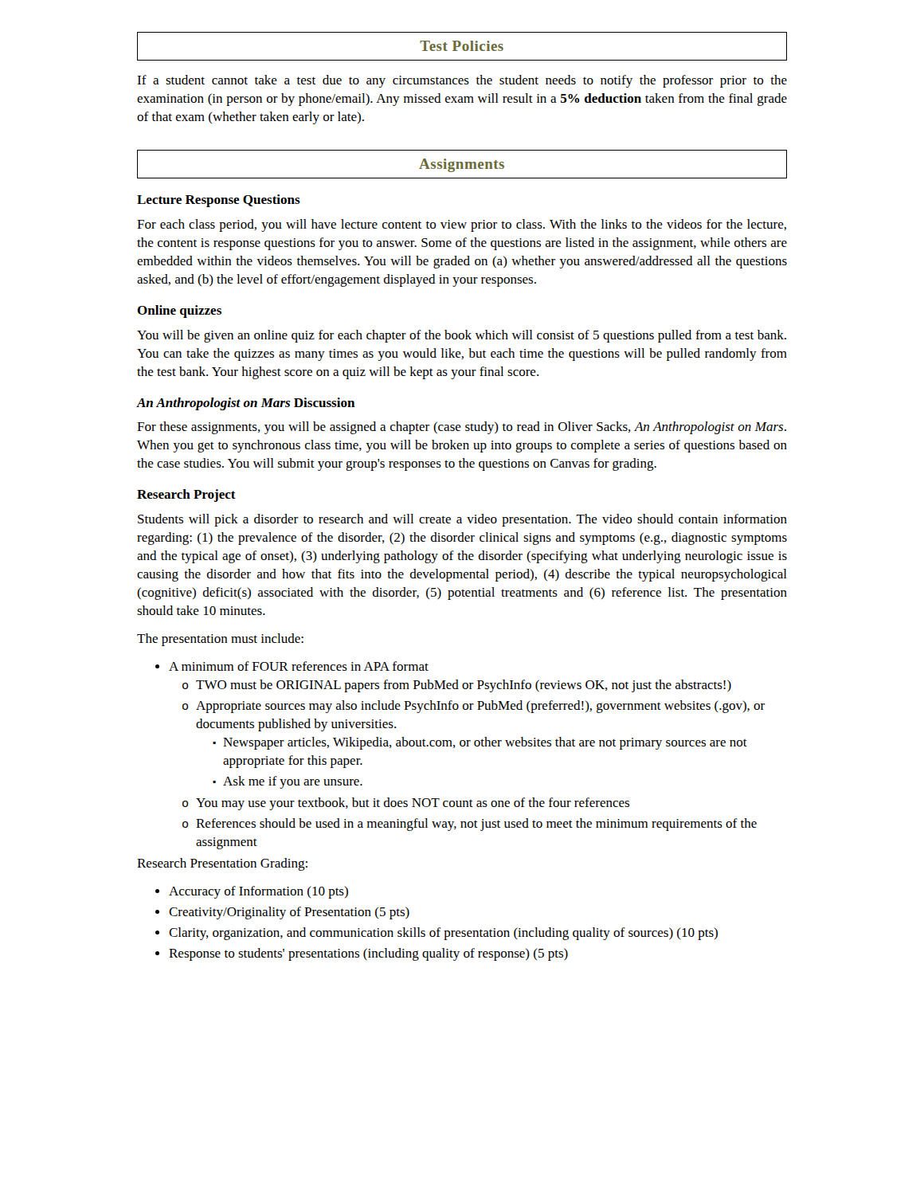Test Policies
If a student cannot take a test due to any circumstances the student needs to notify the professor prior to the examination (in person or by phone/email). Any missed exam will result in a 5% deduction taken from the final grade of that exam (whether taken early or late).
Assignments
Lecture Response Questions
For each class period, you will have lecture content to view prior to class. With the links to the videos for the lecture, the content is response questions for you to answer. Some of the questions are listed in the assignment, while others are embedded within the videos themselves. You will be graded on (a) whether you answered/addressed all the questions asked, and (b) the level of effort/engagement displayed in your responses.
Online quizzes
You will be given an online quiz for each chapter of the book which will consist of 5 questions pulled from a test bank. You can take the quizzes as many times as you would like, but each time the questions will be pulled randomly from the test bank. Your highest score on a quiz will be kept as your final score.
An Anthropologist on Mars Discussion
For these assignments, you will be assigned a chapter (case study) to read in Oliver Sacks, An Anthropologist on Mars. When you get to synchronous class time, you will be broken up into groups to complete a series of questions based on the case studies. You will submit your group's responses to the questions on Canvas for grading.
Research Project
Students will pick a disorder to research and will create a video presentation. The video should contain information regarding: (1) the prevalence of the disorder, (2) the disorder clinical signs and symptoms (e.g., diagnostic symptoms and the typical age of onset), (3) underlying pathology of the disorder (specifying what underlying neurologic issue is causing the disorder and how that fits into the developmental period), (4) describe the typical neuropsychological (cognitive) deficit(s) associated with the disorder, (5) potential treatments and (6) reference list. The presentation should take 10 minutes.
The presentation must include:
A minimum of FOUR references in APA format
TWO must be ORIGINAL papers from PubMed or PsychInfo (reviews OK, not just the abstracts!)
Appropriate sources may also include PsychInfo or PubMed (preferred!), government websites (.gov), or documents published by universities.
Newspaper articles, Wikipedia, about.com, or other websites that are not primary sources are not appropriate for this paper.
Ask me if you are unsure.
You may use your textbook, but it does NOT count as one of the four references
References should be used in a meaningful way, not just used to meet the minimum requirements of the assignment
Research Presentation Grading:
Accuracy of Information (10 pts)
Creativity/Originality of Presentation (5 pts)
Clarity, organization, and communication skills of presentation (including quality of sources) (10 pts)
Response to students' presentations (including quality of response) (5 pts)